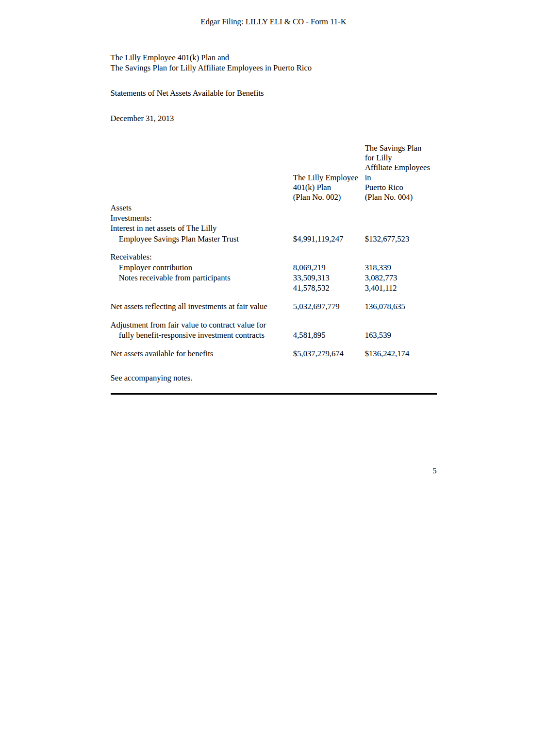Edgar Filing: LILLY ELI & CO - Form 11-K
The Lilly Employee 401(k) Plan and
The Savings Plan for Lilly Affiliate Employees in Puerto Rico
Statements of Net Assets Available for Benefits
December 31, 2013
| | | The Savings Plan for Lilly |
| --- | --- | --- |
| | The Lilly Employee 401(k) Plan (Plan No. 002) | Affiliate Employees in Puerto Rico (Plan No. 004) |
| Assets | | |
| Investments: | | |
| Interest in net assets of The Lilly | | |
| Employee Savings Plan Master Trust | $4,991,119,247 | $132,677,523 |
| Receivables: | | |
| Employer contribution | 8,069,219 | 318,339 |
| Notes receivable from participants | 33,509,313 | 3,082,773 |
| | 41,578,532 | 3,401,112 |
| Net assets reflecting all investments at fair value | 5,032,697,779 | 136,078,635 |
| Adjustment from fair value to contract value for | | |
| fully benefit-responsive investment contracts | 4,581,895 | 163,539 |
| Net assets available for benefits | $5,037,279,674 | $136,242,174 |
See accompanying notes.
5